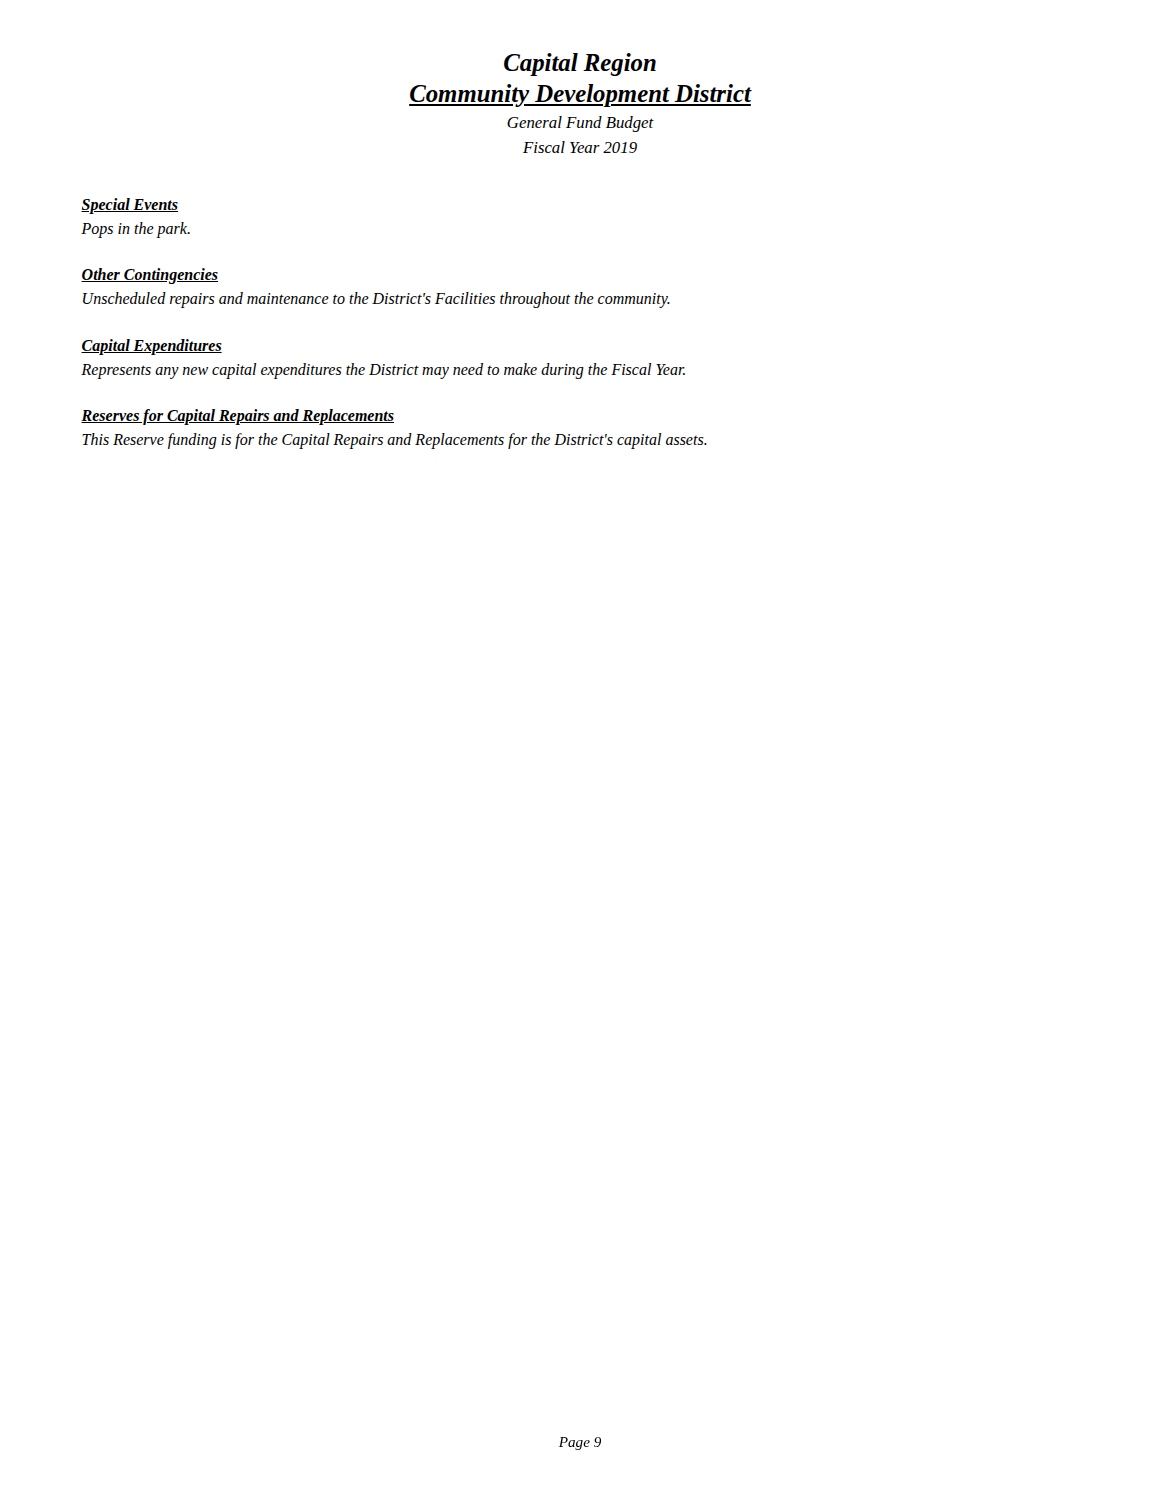Capital Region Community Development District
General Fund Budget
Fiscal Year 2019
Special Events
Pops in the park.
Other Contingencies
Unscheduled repairs and maintenance to the District's Facilities throughout the community.
Capital Expenditures
Represents any new capital expenditures the District may need to make during the Fiscal Year.
Reserves for Capital Repairs and Replacements
This Reserve funding is for the Capital Repairs and Replacements for the District's capital assets.
Page 9